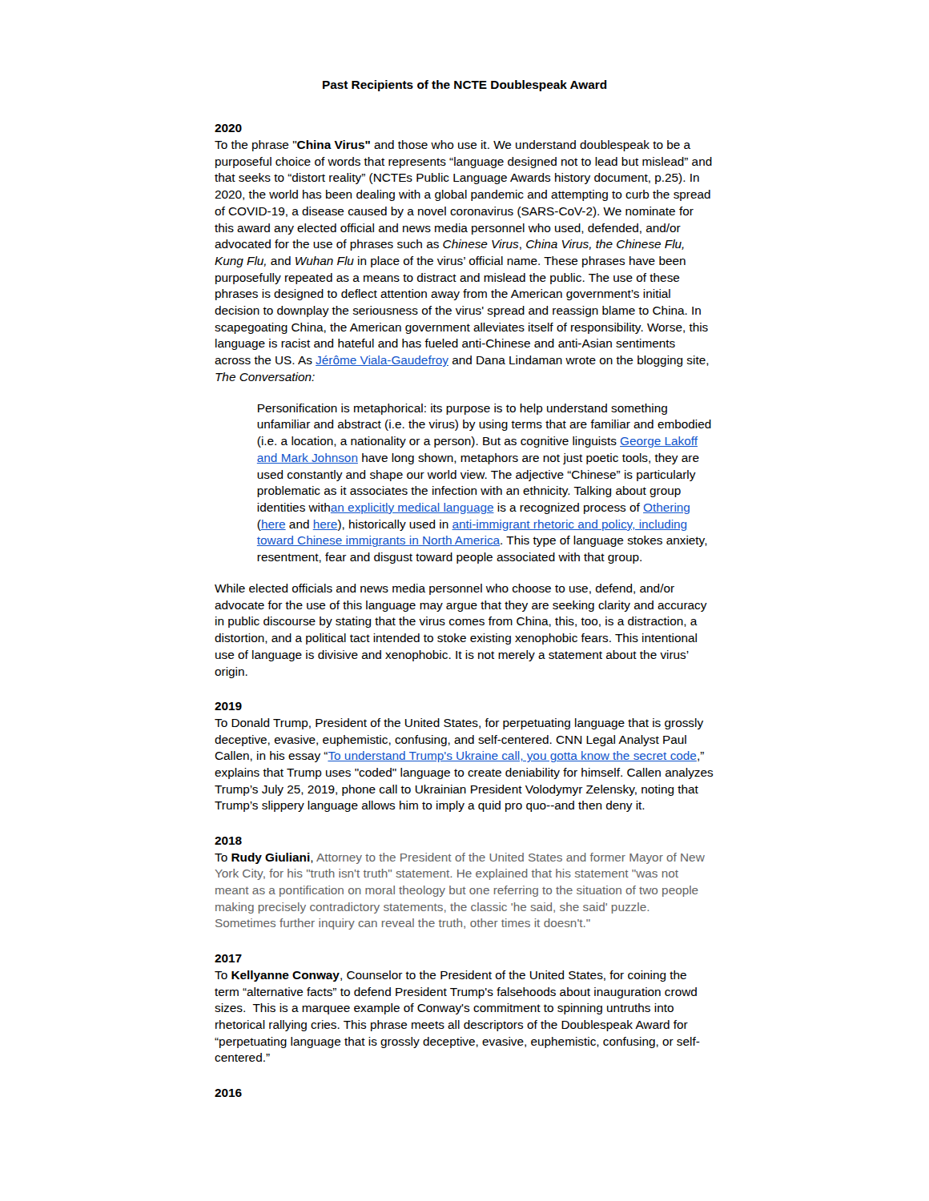Past Recipients of the NCTE Doublespeak Award
2020
To the phrase "China Virus" and those who use it. We understand doublespeak to be a purposeful choice of words that represents “language designed not to lead but mislead” and that seeks to “distort reality” (NCTEs Public Language Awards history document, p.25). In 2020, the world has been dealing with a global pandemic and attempting to curb the spread of COVID-19, a disease caused by a novel coronavirus (SARS-CoV-2). We nominate for this award any elected official and news media personnel who used, defended, and/or advocated for the use of phrases such as Chinese Virus, China Virus, the Chinese Flu, Kung Flu, and Wuhan Flu in place of the virus’ official name. These phrases have been purposefully repeated as a means to distract and mislead the public. The use of these phrases is designed to deflect attention away from the American government’s initial decision to downplay the seriousness of the virus' spread and reassign blame to China. In scapegoating China, the American government alleviates itself of responsibility. Worse, this language is racist and hateful and has fueled anti-Chinese and anti-Asian sentiments across the US. As Jérôme Viala-Gaudefroy and Dana Lindaman wrote on the blogging site, The Conversation:
Personification is metaphorical: its purpose is to help understand something unfamiliar and abstract (i.e. the virus) by using terms that are familiar and embodied (i.e. a location, a nationality or a person). But as cognitive linguists George Lakoff and Mark Johnson have long shown, metaphors are not just poetic tools, they are used constantly and shape our world view. The adjective “Chinese” is particularly problematic as it associates the infection with an ethnicity. Talking about group identities withan explicitly medical language is a recognized process of Othering (here and here), historically used in anti-immigrant rhetoric and policy, including toward Chinese immigrants in North America. This type of language stokes anxiety, resentment, fear and disgust toward people associated with that group.
While elected officials and news media personnel who choose to use, defend, and/or advocate for the use of this language may argue that they are seeking clarity and accuracy in public discourse by stating that the virus comes from China, this, too, is a distraction, a distortion, and a political tact intended to stoke existing xenophobic fears. This intentional use of language is divisive and xenophobic. It is not merely a statement about the virus’ origin.
2019
To Donald Trump, President of the United States, for perpetuating language that is grossly deceptive, evasive, euphemistic, confusing, and self-centered. CNN Legal Analyst Paul Callen, in his essay “To understand Trump's Ukraine call, you gotta know the secret code,” explains that Trump uses "coded" language to create deniability for himself. Callen analyzes Trump’s July 25, 2019, phone call to Ukrainian President Volodymyr Zelensky, noting that Trump’s slippery language allows him to imply a quid pro quo--and then deny it.
2018
To Rudy Giuliani, Attorney to the President of the United States and former Mayor of New York City, for his "truth isn't truth" statement. He explained that his statement "was not meant as a pontification on moral theology but one referring to the situation of two people making precisely contradictory statements, the classic 'he said, she said' puzzle. Sometimes further inquiry can reveal the truth, other times it doesn't."
2017
To Kellyanne Conway, Counselor to the President of the United States, for coining the term “alternative facts” to defend President Trump's falsehoods about inauguration crowd sizes. This is a marquee example of Conway's commitment to spinning untruths into rhetorical rallying cries. This phrase meets all descriptors of the Doublespeak Award for “perpetuating language that is grossly deceptive, evasive, euphemistic, confusing, or self-centered.”
2016